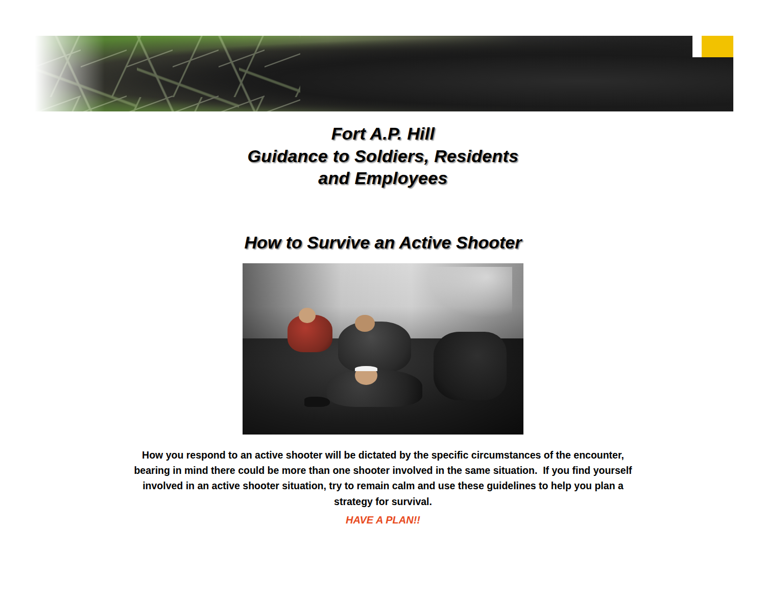Fort A.P. Hill
Guidance to Soldiers, Residents
and Employees
How to Survive an Active Shooter
How you respond to an active shooter will be dictated by the specific circumstances of the encounter, bearing in mind there could be more than one shooter involved in the same situation. If you find yourself involved in an active shooter situation, try to remain calm and use these guidelines to help you plan a strategy for survival.
HAVE A PLAN!!